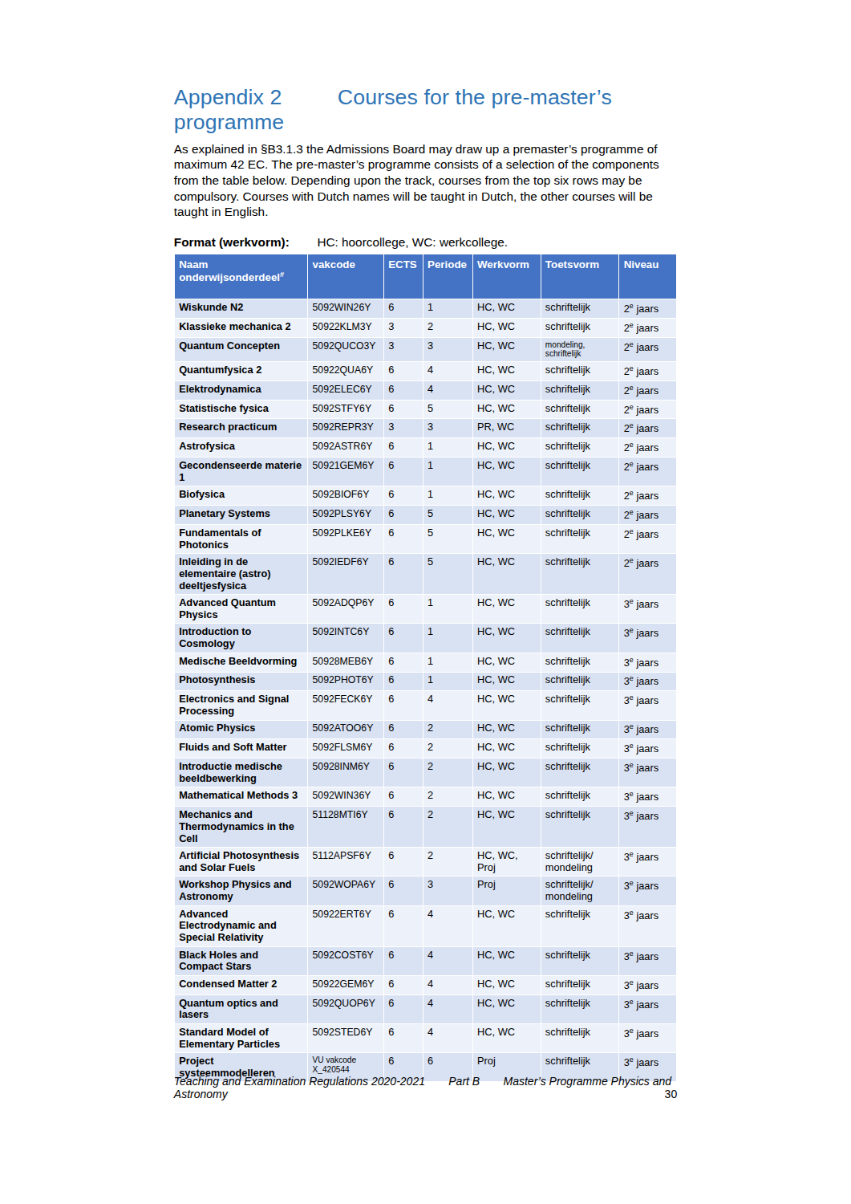Appendix 2 Courses for the pre-master’s programme
As explained in §B3.1.3 the Admissions Board may draw up a premaster’s programme of maximum 42 EC. The pre-master’s programme consists of a selection of the components from the table below. Depending upon the track, courses from the top six rows may be compulsory. Courses with Dutch names will be taught in Dutch, the other courses will be taught in English.
Format (werkvorm): HC: hoorcollege, WC: werkcollege.
| Naam onderwijsonderdeel # | vakcode | ECTS | Periode | Werkvorm | Toetsvorm | Niveau |
| --- | --- | --- | --- | --- | --- | --- |
| Wiskunde N2 | 5092WIN26Y | 6 | 1 | HC, WC | schriftelijk | 2 e jaars |
| Klassieke mechanica 2 | 50922KLM3Y | 3 | 2 | HC, WC | schriftelijk | 2 e jaars |
| Quantum Concepten | 5092QUCO3Y | 3 | 3 | HC, WC | mondeling, schriftelijk | 2 e jaars |
| Quantumfysica 2 | 50922QUA6Y | 6 | 4 | HC, WC | schriftelijk | 2 e jaars |
| Elektrodynamica | 5092ELEC6Y | 6 | 4 | HC, WC | schriftelijk | 2 e jaars |
| Statistische fysica | 5092STFY6Y | 6 | 5 | HC, WC | schriftelijk | 2 e jaars |
| Research practicum | 5092REPR3Y | 3 | 3 | PR, WC | schriftelijk | 2 e jaars |
| Astrofysica | 5092ASTR6Y | 6 | 1 | HC, WC | schriftelijk | 2 e jaars |
| Gecondenseerde materie 1 | 50921GEM6Y | 6 | 1 | HC, WC | schriftelijk | 2 e jaars |
| Biofysica | 5092BIOF6Y | 6 | 1 | HC, WC | schriftelijk | 2 e jaars |
| Planetary Systems | 5092PLSY6Y | 6 | 5 | HC, WC | schriftelijk | 2 e jaars |
| Fundamentals of Photonics | 5092PLKE6Y | 6 | 5 | HC, WC | schriftelijk | 2 e jaars |
| Inleiding in de elementaire (astro) deeltjesfysica | 5092IEDF6Y | 6 | 5 | HC, WC | schriftelijk | 2 e jaars |
| Advanced Quantum Physics | 5092ADQP6Y | 6 | 1 | HC, WC | schriftelijk | 3 e jaars |
| Introduction to Cosmology | 5092INTC6Y | 6 | 1 | HC, WC | schriftelijk | 3 e jaars |
| Medische Beeldvorming | 50928MEB6Y | 6 | 1 | HC, WC | schriftelijk | 3 e jaars |
| Photosynthesis | 5092PHOT6Y | 6 | 1 | HC, WC | schriftelijk | 3 e jaars |
| Electronics and Signal Processing | 5092FECK6Y | 6 | 4 | HC, WC | schriftelijk | 3 e jaars |
| Atomic Physics | 5092ATOO6Y | 6 | 2 | HC, WC | schriftelijk | 3 e jaars |
| Fluids and Soft Matter | 5092FLSM6Y | 6 | 2 | HC, WC | schriftelijk | 3 e jaars |
| Introductie medische beeldbewerking | 50928INM6Y | 6 | 2 | HC, WC | schriftelijk | 3 e jaars |
| Mathematical Methods 3 | 5092WIN36Y | 6 | 2 | HC, WC | schriftelijk | 3 e jaars |
| Mechanics and Thermodynamics in the Cell | 51128MTI6Y | 6 | 2 | HC, WC | schriftelijk | 3 e jaars |
| Artificial Photosynthesis and Solar Fuels | 5112APSF6Y | 6 | 2 | HC, WC, Proj | schriftelijk/ mondeling | 3 e jaars |
| Workshop Physics and Astronomy | 5092WOPA6Y | 6 | 3 | Proj | schriftelijk/ mondeling | 3 e jaars |
| Advanced Electrodynamic and Special Relativity | 50922ERT6Y | 6 | 4 | HC, WC | schriftelijk | 3 e jaars |
| Black Holes and Compact Stars | 5092COST6Y | 6 | 4 | HC, WC | schriftelijk | 3 e jaars |
| Condensed Matter 2 | 50922GEM6Y | 6 | 4 | HC, WC | schriftelijk | 3 e jaars |
| Quantum optics and lasers | 5092QUOP6Y | 6 | 4 | HC, WC | schriftelijk | 3 e jaars |
| Standard Model of Elementary Particles | 5092STED6Y | 6 | 4 | HC, WC | schriftelijk | 3 e jaars |
| Project systeemmodelleren | VU vakcode X_420544 | 6 | 6 | Proj | schriftelijk | 3 e jaars |
Teaching and Examination Regulations 2020-2021 Part B Master’s Programme Physics and Astronomy 30